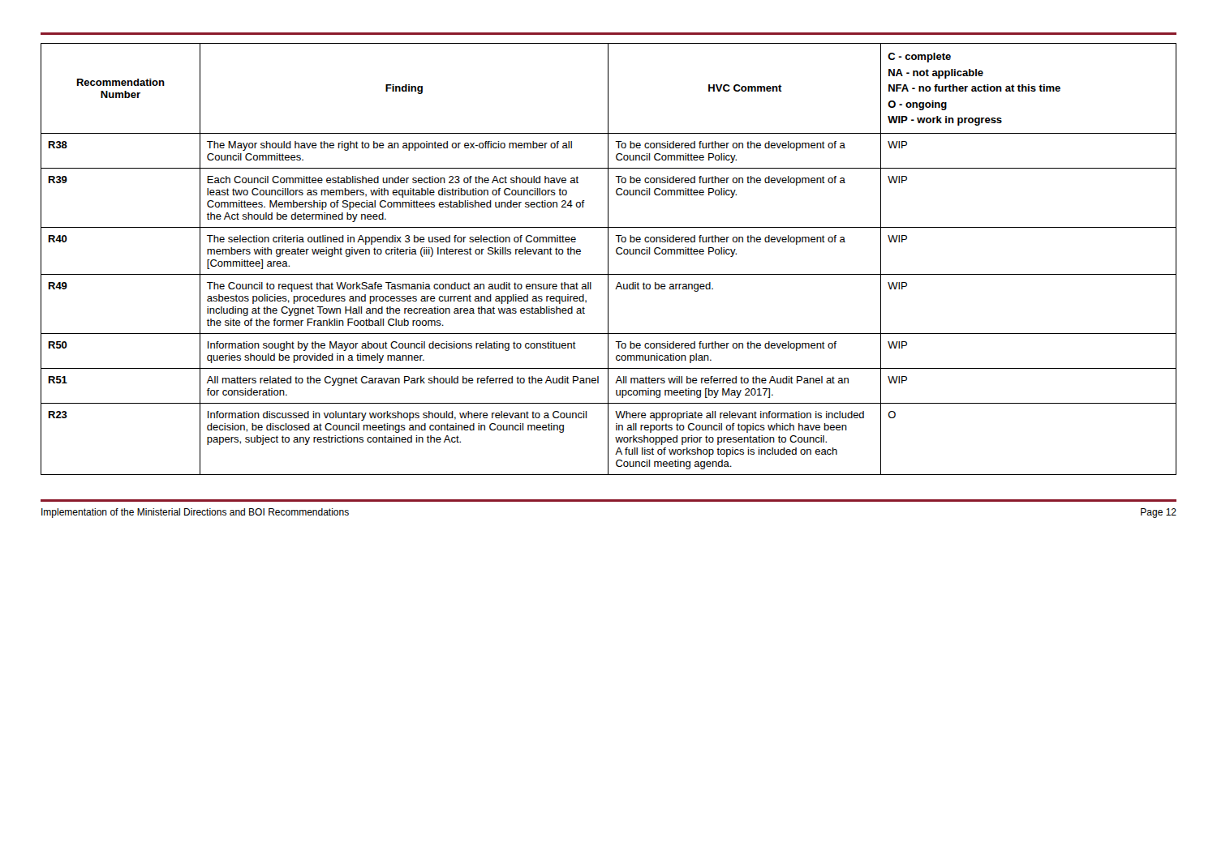| Recommendation Number | Finding | HVC Comment | C - complete NA - not applicable NFA - no further action at this time O - ongoing WIP - work in progress |
| --- | --- | --- | --- |
| R38 | The Mayor should have the right to be an appointed or ex-officio member of all Council Committees. | To be considered further on the development of a Council Committee Policy. | WIP |
| R39 | Each Council Committee established under section 23 of the Act should have at least two Councillors as members, with equitable distribution of Councillors to Committees. Membership of Special Committees established under section 24 of the Act should be determined by need. | To be considered further on the development of a Council Committee Policy. | WIP |
| R40 | The selection criteria outlined in Appendix 3 be used for selection of Committee members with greater weight given to criteria (iii) Interest or Skills relevant to the [Committee] area. | To be considered further on the development of a Council Committee Policy. | WIP |
| R49 | The Council to request that WorkSafe Tasmania conduct an audit to ensure that all asbestos policies, procedures and processes are current and applied as required, including at the Cygnet Town Hall and the recreation area that was established at the site of the former Franklin Football Club rooms. | Audit to be arranged. | WIP |
| R50 | Information sought by the Mayor about Council decisions relating to constituent queries should be provided in a timely manner. | To be considered further on the development of communication plan. | WIP |
| R51 | All matters related to the Cygnet Caravan Park should be referred to the Audit Panel for consideration. | All matters will be referred to the Audit Panel at an upcoming meeting [by May 2017]. | WIP |
| R23 | Information discussed in voluntary workshops should, where relevant to a Council decision, be disclosed at Council meetings and contained in Council meeting papers, subject to any restrictions contained in the Act. | Where appropriate all relevant information is included in all reports to Council of topics which have been workshopped prior to presentation to Council. A full list of workshop topics is included on each Council meeting agenda. | O |
Implementation of the Ministerial Directions and BOI Recommendations Page 12